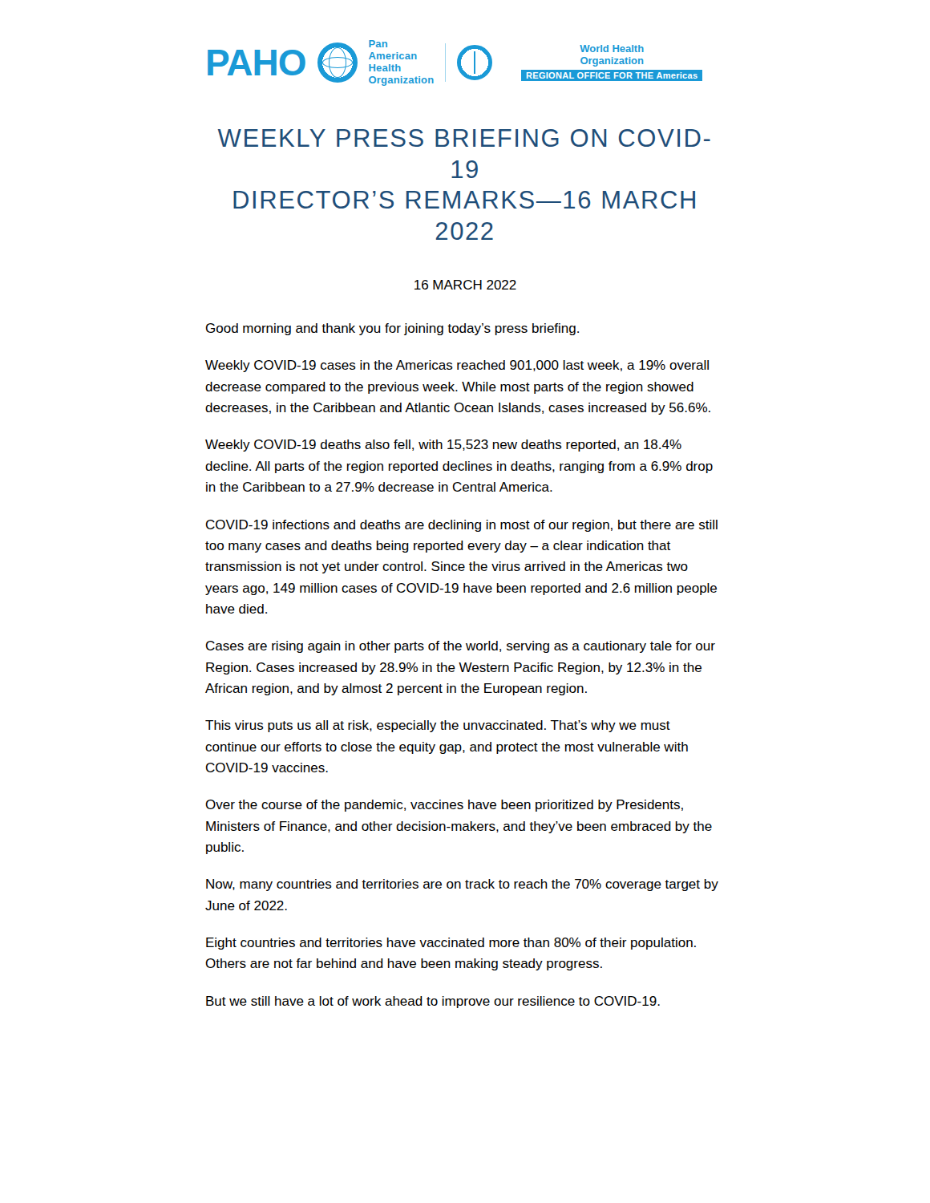PAHO Pan American
Health
Organization World Health
Organization REGIONAL OFFICE FOR THE Americas
Weekly Press Briefing on COVID-19
Director’s Remarks—16 March 2022
16 MARCH 2022
Good morning and thank you for joining today’s press briefing.
Weekly COVID-19 cases in the Americas reached 901,000 last week, a 19% overall decrease compared to the previous week. While most parts of the region showed decreases, in the Caribbean and Atlantic Ocean Islands, cases increased by 56.6%.
Weekly COVID-19 deaths also fell, with 15,523 new deaths reported, an 18.4% decline. All parts of the region reported declines in deaths, ranging from a 6.9% drop in the Caribbean to a 27.9% decrease in Central America.
COVID-19 infections and deaths are declining in most of our region, but there are still too many cases and deaths being reported every day – a clear indication that transmission is not yet under control. Since the virus arrived in the Americas two years ago, 149 million cases of COVID-19 have been reported and 2.6 million people have died.
Cases are rising again in other parts of the world, serving as a cautionary tale for our Region. Cases increased by 28.9% in the Western Pacific Region, by 12.3% in the African region, and by almost 2 percent in the European region.
This virus puts us all at risk, especially the unvaccinated. That’s why we must continue our efforts to close the equity gap, and protect the most vulnerable with COVID-19 vaccines.
Over the course of the pandemic, vaccines have been prioritized by Presidents, Ministers of Finance, and other decision-makers, and they’ve been embraced by the public.
Now, many countries and territories are on track to reach the 70% coverage target by June of 2022.
Eight countries and territories have vaccinated more than 80% of their population. Others are not far behind and have been making steady progress.
But we still have a lot of work ahead to improve our resilience to COVID-19.